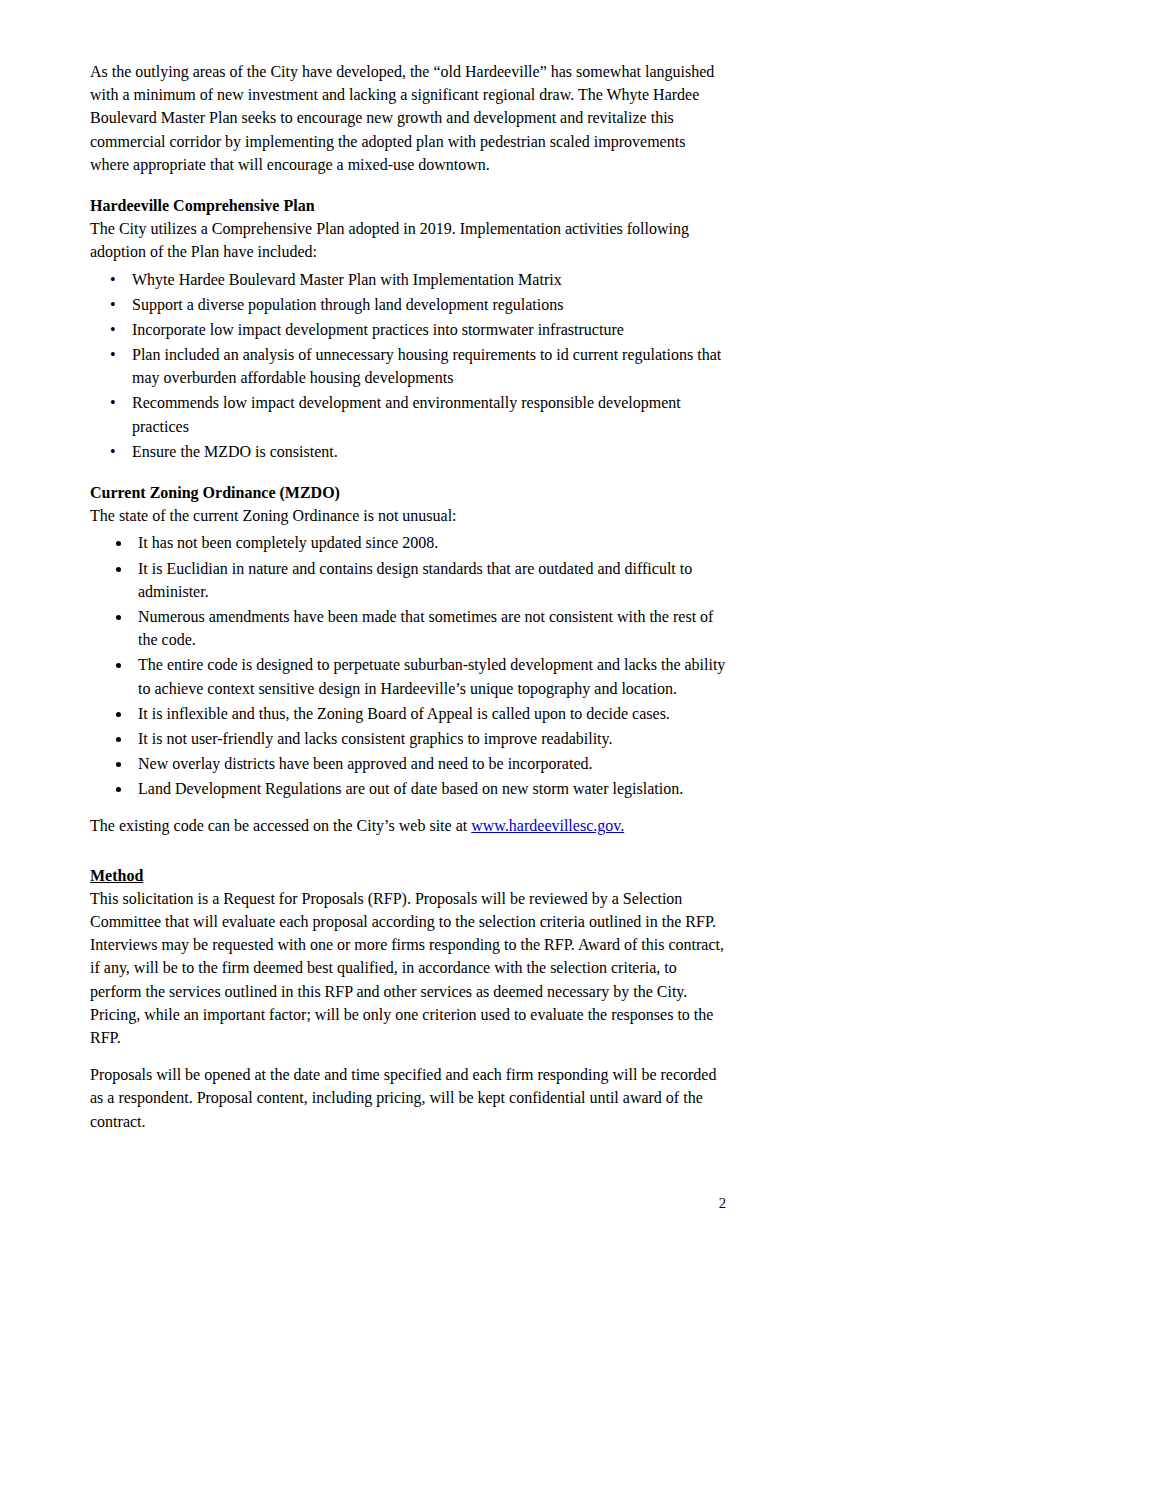As the outlying areas of the City have developed, the “old Hardeeville” has somewhat languished with a minimum of new investment and lacking a significant regional draw. The Whyte Hardee Boulevard Master Plan seeks to encourage new growth and development and revitalize this commercial corridor by implementing the adopted plan with pedestrian scaled improvements where appropriate that will encourage a mixed-use downtown.
Hardeeville Comprehensive Plan
The City utilizes a Comprehensive Plan adopted in 2019. Implementation activities following adoption of the Plan have included:
Whyte Hardee Boulevard Master Plan with Implementation Matrix
Support a diverse population through land development regulations
Incorporate low impact development practices into stormwater infrastructure
Plan included an analysis of unnecessary housing requirements to id current regulations that may overburden affordable housing developments
Recommends low impact development and environmentally responsible development practices
Ensure the MZDO is consistent.
Current Zoning Ordinance (MZDO)
The state of the current Zoning Ordinance is not unusual:
It has not been completely updated since 2008.
It is Euclidian in nature and contains design standards that are outdated and difficult to administer.
Numerous amendments have been made that sometimes are not consistent with the rest of the code.
The entire code is designed to perpetuate suburban-styled development and lacks the ability to achieve context sensitive design in Hardeeville’s unique topography and location.
It is inflexible and thus, the Zoning Board of Appeal is called upon to decide cases.
It is not user-friendly and lacks consistent graphics to improve readability.
New overlay districts have been approved and need to be incorporated.
Land Development Regulations are out of date based on new storm water legislation.
The existing code can be accessed on the City’s web site at www.hardeevillesc.gov.
Method
This solicitation is a Request for Proposals (RFP). Proposals will be reviewed by a Selection Committee that will evaluate each proposal according to the selection criteria outlined in the RFP. Interviews may be requested with one or more firms responding to the RFP. Award of this contract, if any, will be to the firm deemed best qualified, in accordance with the selection criteria, to perform the services outlined in this RFP and other services as deemed necessary by the City. Pricing, while an important factor; will be only one criterion used to evaluate the responses to the RFP.
Proposals will be opened at the date and time specified and each firm responding will be recorded as a respondent. Proposal content, including pricing, will be kept confidential until award of the contract.
2